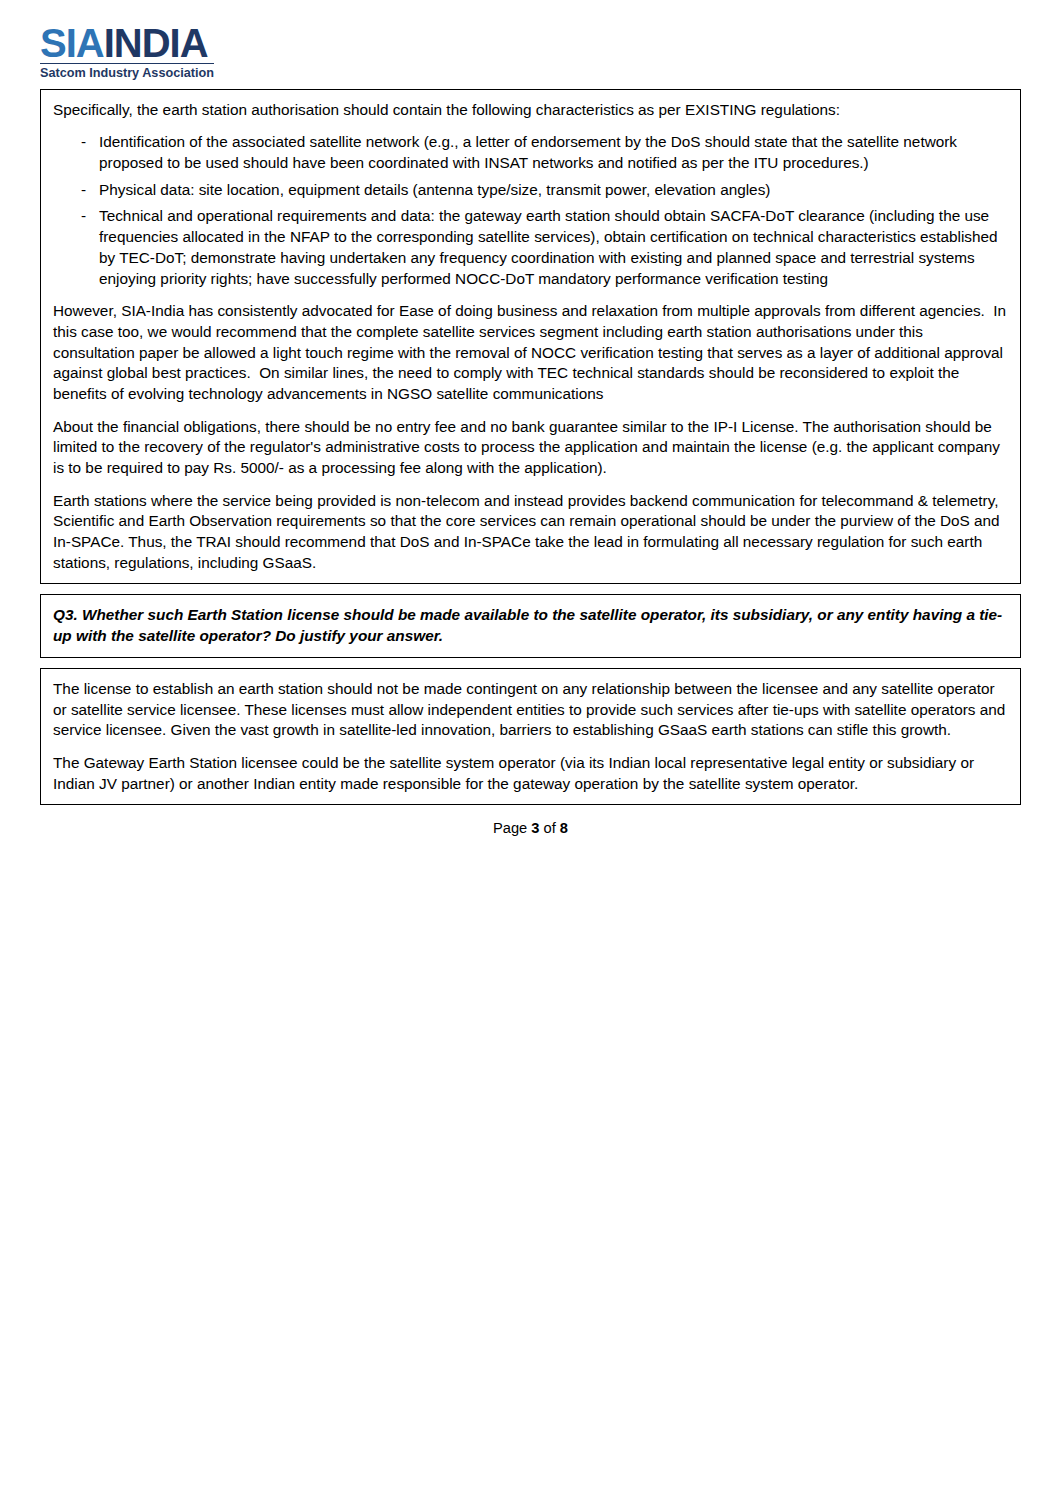SIA INDIA
Satcom Industry Association
Specifically, the earth station authorisation should contain the following characteristics as per EXISTING regulations:
Identification of the associated satellite network (e.g., a letter of endorsement by the DoS should state that the satellite network proposed to be used should have been coordinated with INSAT networks and notified as per the ITU procedures.)
Physical data: site location, equipment details (antenna type/size, transmit power, elevation angles)
Technical and operational requirements and data: the gateway earth station should obtain SACFA-DoT clearance (including the use frequencies allocated in the NFAP to the corresponding satellite services), obtain certification on technical characteristics established by TEC-DoT; demonstrate having undertaken any frequency coordination with existing and planned space and terrestrial systems enjoying priority rights; have successfully performed NOCC-DoT mandatory performance verification testing
However, SIA-India has consistently advocated for Ease of doing business and relaxation from multiple approvals from different agencies. In this case too, we would recommend that the complete satellite services segment including earth station authorisations under this consultation paper be allowed a light touch regime with the removal of NOCC verification testing that serves as a layer of additional approval against global best practices. On similar lines, the need to comply with TEC technical standards should be reconsidered to exploit the benefits of evolving technology advancements in NGSO satellite communications
About the financial obligations, there should be no entry fee and no bank guarantee similar to the IP-I License. The authorisation should be limited to the recovery of the regulator's administrative costs to process the application and maintain the license (e.g. the applicant company is to be required to pay Rs. 5000/- as a processing fee along with the application).
Earth stations where the service being provided is non-telecom and instead provides backend communication for telecommand & telemetry, Scientific and Earth Observation requirements so that the core services can remain operational should be under the purview of the DoS and In-SPACe. Thus, the TRAI should recommend that DoS and In-SPACe take the lead in formulating all necessary regulation for such earth stations, regulations, including GSaaS.
Q3. Whether such Earth Station license should be made available to the satellite operator, its subsidiary, or any entity having a tie-up with the satellite operator? Do justify your answer.
The license to establish an earth station should not be made contingent on any relationship between the licensee and any satellite operator or satellite service licensee. These licenses must allow independent entities to provide such services after tie-ups with satellite operators and service licensee. Given the vast growth in satellite-led innovation, barriers to establishing GSaaS earth stations can stifle this growth.
The Gateway Earth Station licensee could be the satellite system operator (via its Indian local representative legal entity or subsidiary or Indian JV partner) or another Indian entity made responsible for the gateway operation by the satellite system operator.
Page 3 of 8